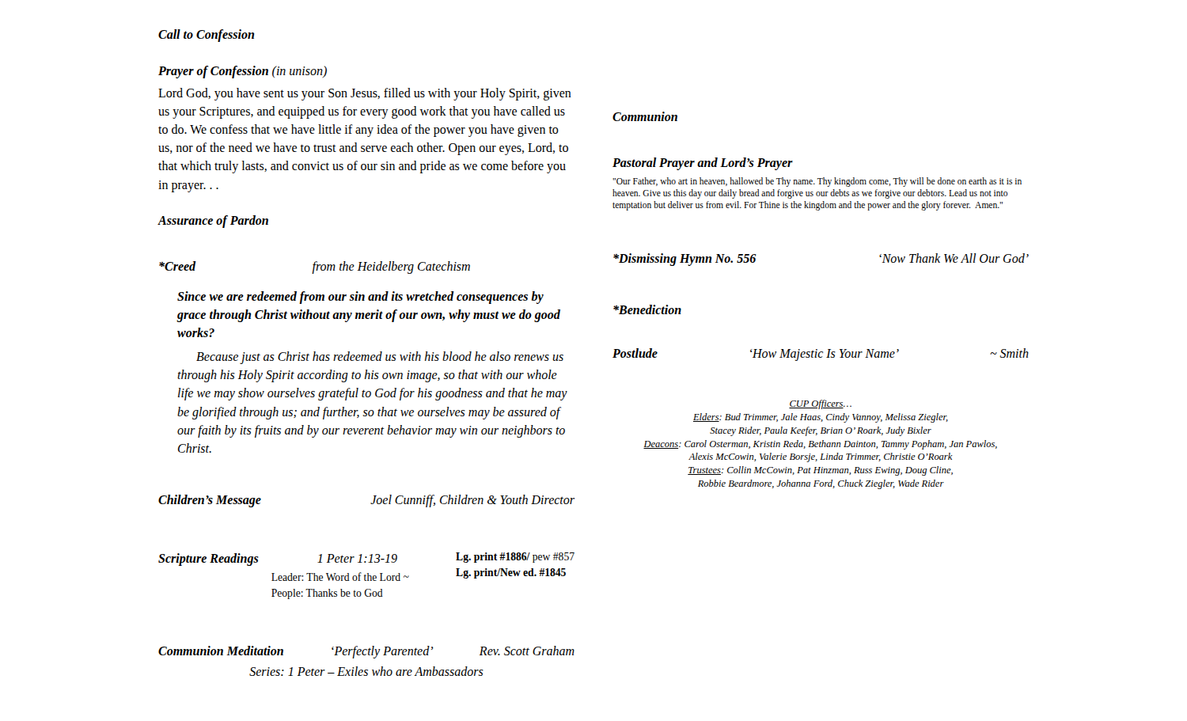Call to Confession
Prayer of Confession (in unison)
Lord God, you have sent us your Son Jesus, filled us with your Holy Spirit, given us your Scriptures, and equipped us for every good work that you have called us to do. We confess that we have little if any idea of the power you have given to us, nor of the need we have to trust and serve each other. Open our eyes, Lord, to that which truly lasts, and convict us of our sin and pride as we come before you in prayer. . .
Assurance of Pardon
*Creed from the Heidelberg Catechism
Since we are redeemed from our sin and its wretched consequences by grace through Christ without any merit of our own, why must we do good works?
Because just as Christ has redeemed us with his blood he also renews us through his Holy Spirit according to his own image, so that with our whole life we may show ourselves grateful to God for his goodness and that he may be glorified through us; and further, so that we ourselves may be assured of our faith by its fruits and by our reverent behavior may win our neighbors to Christ.
Children’s Message Joel Cunniff, Children & Youth Director
Scripture Readings
1 Peter 1:13-19 Leader: The Word of the Lord ~
People: Thanks be to God
Lg. print #1886/ pew #857
Lg. print/New ed. #1845
Communion Meditation ‘Perfectly Parented’ Rev. Scott Graham
Series: 1 Peter – Exiles who are Ambassadors
Communion
Pastoral Prayer and Lord’s Prayer
"Our Father, who art in heaven, hallowed be Thy name. Thy kingdom come, Thy will be done on earth as it is in heaven. Give us this day our daily bread and forgive us our debts as we forgive our debtors. Lead us not into temptation but deliver us from evil. For Thine is the kingdom and the power and the glory forever. Amen."
*Dismissing Hymn No. 556 ‘Now Thank We All Our God’
*Benediction
Postlude ‘How Majestic Is Your Name’ ~ Smith
CUP Officers…
Elders: Bud Trimmer, Jale Haas, Cindy Vannoy, Melissa Ziegler,
Stacey Rider, Paula Keefer, Brian O’ Roark, Judy Bixler
Deacons: Carol Osterman, Kristin Reda, Bethann Dainton, Tammy Popham, Jan Pawlos,
Alexis McCowin, Valerie Borsje, Linda Trimmer, Christie O’Roark
Trustees: Collin McCowin, Pat Hinzman, Russ Ewing, Doug Cline,
Robbie Beardmore, Johanna Ford, Chuck Ziegler, Wade Rider